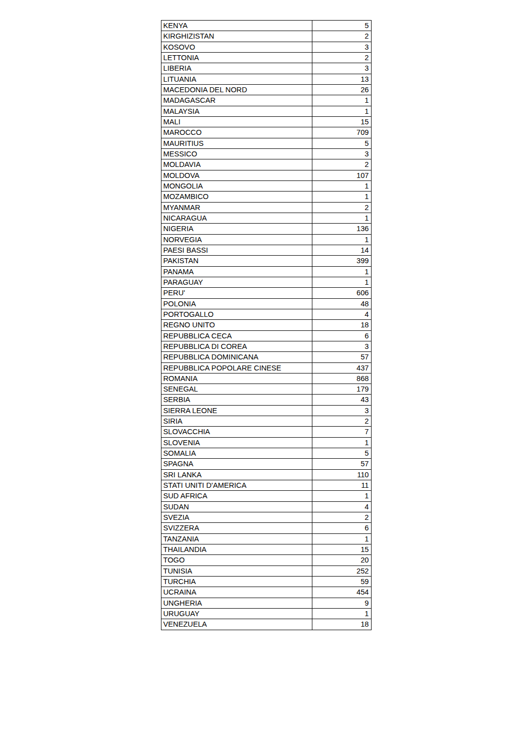| KENYA | 5 |
| KIRGHIZISTAN | 2 |
| KOSOVO | 3 |
| LETTONIA | 2 |
| LIBERIA | 3 |
| LITUANIA | 13 |
| MACEDONIA DEL NORD | 26 |
| MADAGASCAR | 1 |
| MALAYSIA | 1 |
| MALI | 15 |
| MAROCCO | 709 |
| MAURITIUS | 5 |
| MESSICO | 3 |
| MOLDAVIA | 2 |
| MOLDOVA | 107 |
| MONGOLIA | 1 |
| MOZAMBICO | 1 |
| MYANMAR | 2 |
| NICARAGUA | 1 |
| NIGERIA | 136 |
| NORVEGIA | 1 |
| PAESI BASSI | 14 |
| PAKISTAN | 399 |
| PANAMA | 1 |
| PARAGUAY | 1 |
| PERU' | 606 |
| POLONIA | 48 |
| PORTOGALLO | 4 |
| REGNO UNITO | 18 |
| REPUBBLICA CECA | 6 |
| REPUBBLICA DI COREA | 3 |
| REPUBBLICA DOMINICANA | 57 |
| REPUBBLICA POPOLARE CINESE | 437 |
| ROMANIA | 868 |
| SENEGAL | 179 |
| SERBIA | 43 |
| SIERRA LEONE | 3 |
| SIRIA | 2 |
| SLOVACCHIA | 7 |
| SLOVENIA | 1 |
| SOMALIA | 5 |
| SPAGNA | 57 |
| SRI LANKA | 110 |
| STATI UNITI D'AMERICA | 11 |
| SUD AFRICA | 1 |
| SUDAN | 4 |
| SVEZIA | 2 |
| SVIZZERA | 6 |
| TANZANIA | 1 |
| THAILANDIA | 15 |
| TOGO | 20 |
| TUNISIA | 252 |
| TURCHIA | 59 |
| UCRAINA | 454 |
| UNGHERIA | 9 |
| URUGUAY | 1 |
| VENEZUELA | 18 |